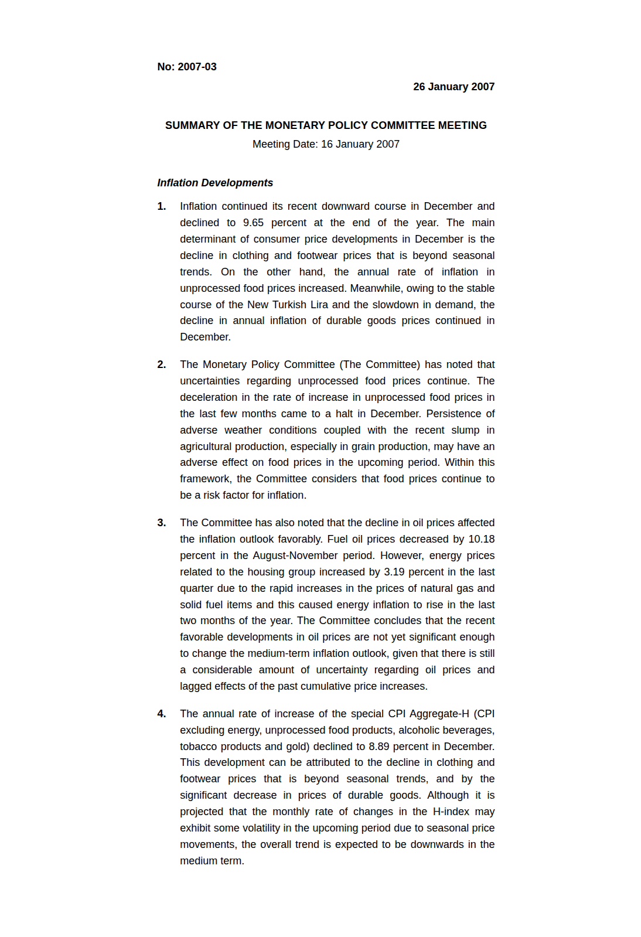No: 2007-03
26 January 2007
SUMMARY OF THE MONETARY POLICY COMMITTEE MEETING
Meeting Date: 16 January 2007
Inflation Developments
Inflation continued its recent downward course in December and declined to 9.65 percent at the end of the year. The main determinant of consumer price developments in December is the decline in clothing and footwear prices that is beyond seasonal trends. On the other hand, the annual rate of inflation in unprocessed food prices increased. Meanwhile, owing to the stable course of the New Turkish Lira and the slowdown in demand, the decline in annual inflation of durable goods prices continued in December.
The Monetary Policy Committee (The Committee) has noted that uncertainties regarding unprocessed food prices continue. The deceleration in the rate of increase in unprocessed food prices in the last few months came to a halt in December. Persistence of adverse weather conditions coupled with the recent slump in agricultural production, especially in grain production, may have an adverse effect on food prices in the upcoming period. Within this framework, the Committee considers that food prices continue to be a risk factor for inflation.
The Committee has also noted that the decline in oil prices affected the inflation outlook favorably. Fuel oil prices decreased by 10.18 percent in the August-November period. However, energy prices related to the housing group increased by 3.19 percent in the last quarter due to the rapid increases in the prices of natural gas and solid fuel items and this caused energy inflation to rise in the last two months of the year. The Committee concludes that the recent favorable developments in oil prices are not yet significant enough to change the medium-term inflation outlook, given that there is still a considerable amount of uncertainty regarding oil prices and lagged effects of the past cumulative price increases.
The annual rate of increase of the special CPI Aggregate-H (CPI excluding energy, unprocessed food products, alcoholic beverages, tobacco products and gold) declined to 8.89 percent in December. This development can be attributed to the decline in clothing and footwear prices that is beyond seasonal trends, and by the significant decrease in prices of durable goods. Although it is projected that the monthly rate of changes in the H-index may exhibit some volatility in the upcoming period due to seasonal price movements, the overall trend is expected to be downwards in the medium term.